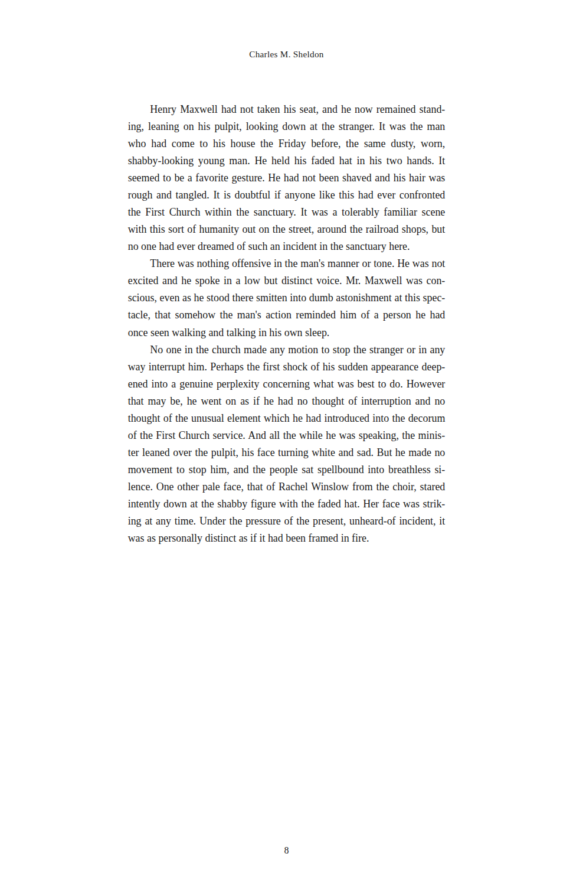Charles M. Sheldon
Henry Maxwell had not taken his seat, and he now remained standing, leaning on his pulpit, looking down at the stranger. It was the man who had come to his house the Friday before, the same dusty, worn, shabby-looking young man. He held his faded hat in his two hands. It seemed to be a favorite gesture. He had not been shaved and his hair was rough and tangled. It is doubtful if anyone like this had ever confronted the First Church within the sanctuary. It was a tolerably familiar scene with this sort of humanity out on the street, around the railroad shops, but no one had ever dreamed of such an incident in the sanctuary here.
There was nothing offensive in the man's manner or tone. He was not excited and he spoke in a low but distinct voice. Mr. Maxwell was conscious, even as he stood there smitten into dumb astonishment at this spectacle, that somehow the man's action reminded him of a person he had once seen walking and talking in his own sleep.
No one in the church made any motion to stop the stranger or in any way interrupt him. Perhaps the first shock of his sudden appearance deepened into a genuine perplexity concerning what was best to do. However that may be, he went on as if he had no thought of interruption and no thought of the unusual element which he had introduced into the decorum of the First Church service. And all the while he was speaking, the minister leaned over the pulpit, his face turning white and sad. But he made no movement to stop him, and the people sat spellbound into breathless silence. One other pale face, that of Rachel Winslow from the choir, stared intently down at the shabby figure with the faded hat. Her face was striking at any time. Under the pressure of the present, unheard-of incident, it was as personally distinct as if it had been framed in fire.
8